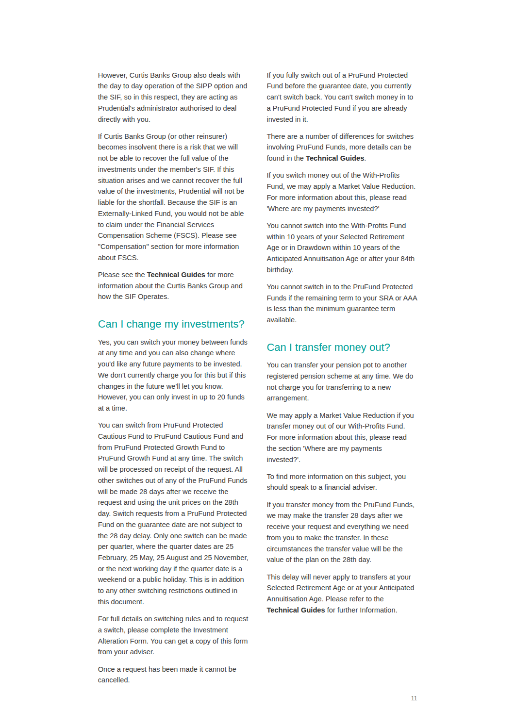However, Curtis Banks Group also deals with the day to day operation of the SIPP option and the SIF, so in this respect, they are acting as Prudential's administrator authorised to deal directly with you.
If Curtis Banks Group (or other reinsurer) becomes insolvent there is a risk that we will not be able to recover the full value of the investments under the member's SIF. If this situation arises and we cannot recover the full value of the investments, Prudential will not be liable for the shortfall. Because the SIF is an Externally-Linked Fund, you would not be able to claim under the Financial Services Compensation Scheme (FSCS). Please see "Compensation" section for more information about FSCS.
Please see the Technical Guides for more information about the Curtis Banks Group and how the SIF Operates.
Can I change my investments?
Yes, you can switch your money between funds at any time and you can also change where you'd like any future payments to be invested. We don't currently charge you for this but if this changes in the future we'll let you know. However, you can only invest in up to 20 funds at a time.
You can switch from PruFund Protected Cautious Fund to PruFund Cautious Fund and from PruFund Protected Growth Fund to PruFund Growth Fund at any time. The switch will be processed on receipt of the request. All other switches out of any of the PruFund Funds will be made 28 days after we receive the request and using the unit prices on the 28th day. Switch requests from a PruFund Protected Fund on the guarantee date are not subject to the 28 day delay. Only one switch can be made per quarter, where the quarter dates are 25 February, 25 May, 25 August and 25 November, or the next working day if the quarter date is a weekend or a public holiday. This is in addition to any other switching restrictions outlined in this document.
For full details on switching rules and to request a switch, please complete the Investment Alteration Form. You can get a copy of this form from your adviser.
Once a request has been made it cannot be cancelled.
If you fully switch out of a PruFund Protected Fund before the guarantee date, you currently can't switch back. You can't switch money in to a PruFund Protected Fund if you are already invested in it.
There are a number of differences for switches involving PruFund Funds, more details can be found in the Technical Guides.
If you switch money out of the With-Profits Fund, we may apply a Market Value Reduction. For more information about this, please read 'Where are my payments invested?'
You cannot switch into the With-Profits Fund within 10 years of your Selected Retirement Age or in Drawdown within 10 years of the Anticipated Annuitisation Age or after your 84th birthday.
You cannot switch in to the PruFund Protected Funds if the remaining term to your SRA or AAA is less than the minimum guarantee term available.
Can I transfer money out?
You can transfer your pension pot to another registered pension scheme at any time. We do not charge you for transferring to a new arrangement.
We may apply a Market Value Reduction if you transfer money out of our With-Profits Fund. For more information about this, please read the section 'Where are my payments invested?'.
To find more information on this subject, you should speak to a financial adviser.
If you transfer money from the PruFund Funds, we may make the transfer 28 days after we receive your request and everything we need from you to make the transfer. In these circumstances the transfer value will be the value of the plan on the 28th day.
This delay will never apply to transfers at your Selected Retirement Age or at your Anticipated Annuitisation Age. Please refer to the Technical Guides for further Information.
11